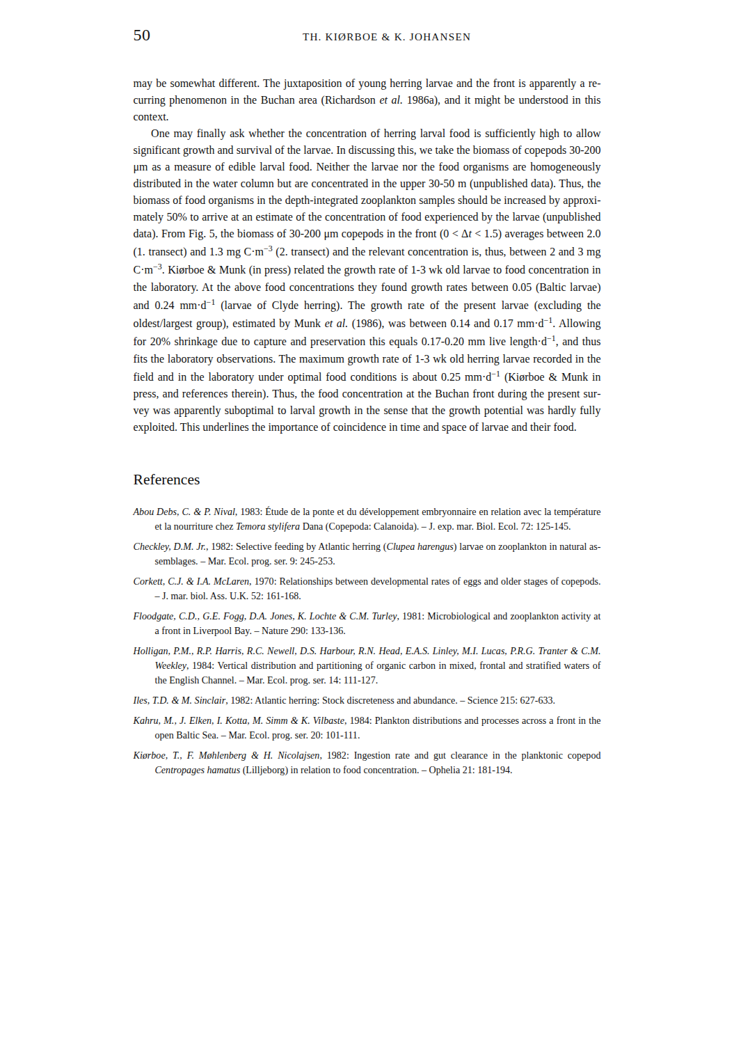50 TH. KIØRBOE & K. JOHANSEN
may be somewhat different. The juxtaposition of young herring larvae and the front is apparently a recurring phenomenon in the Buchan area (Richardson et al. 1986a), and it might be understood in this context.
One may finally ask whether the concentration of herring larval food is sufficiently high to allow significant growth and survival of the larvae. In discussing this, we take the biomass of copepods 30-200 μm as a measure of edible larval food. Neither the larvae nor the food organisms are homogeneously distributed in the water column but are concentrated in the upper 30-50 m (unpublished data). Thus, the biomass of food organisms in the depth-integrated zooplankton samples should be increased by approximately 50% to arrive at an estimate of the concentration of food experienced by the larvae (unpublished data). From Fig. 5, the biomass of 30-200 μm copepods in the front (0 < Δt < 1.5) averages between 2.0 (1. transect) and 1.3 mg C·m−3 (2. transect) and the relevant concentration is, thus, between 2 and 3 mg C·m−3. Kiørboe & Munk (in press) related the growth rate of 1-3 wk old larvae to food concentration in the laboratory. At the above food concentrations they found growth rates between 0.05 (Baltic larvae) and 0.24 mm·d−1 (larvae of Clyde herring). The growth rate of the present larvae (excluding the oldest/largest group), estimated by Munk et al. (1986), was between 0.14 and 0.17 mm·d−1. Allowing for 20% shrinkage due to capture and preservation this equals 0.17-0.20 mm live length·d−1, and thus fits the laboratory observations. The maximum growth rate of 1-3 wk old herring larvae recorded in the field and in the laboratory under optimal food conditions is about 0.25 mm·d−1 (Kiørboe & Munk in press, and references therein). Thus, the food concentration at the Buchan front during the present survey was apparently suboptimal to larval growth in the sense that the growth potential was hardly fully exploited. This underlines the importance of coincidence in time and space of larvae and their food.
References
Abou Debs, C. & P. Nival, 1983: Étude de la ponte et du développement embryonnaire en relation avec la température et la nourriture chez Temora stylifera Dana (Copepoda: Calanoida). – J. exp. mar. Biol. Ecol. 72: 125-145.
Checkley, D.M. Jr., 1982: Selective feeding by Atlantic herring (Clupea harengus) larvae on zooplankton in natural assemblages. – Mar. Ecol. prog. ser. 9: 245-253.
Corkett, C.J. & I.A. McLaren, 1970: Relationships between developmental rates of eggs and older stages of copepods. – J. mar. biol. Ass. U.K. 52: 161-168.
Floodgate, C.D., G.E. Fogg, D.A. Jones, K. Lochte & C.M. Turley, 1981: Microbiological and zooplankton activity at a front in Liverpool Bay. – Nature 290: 133-136.
Holligan, P.M., R.P. Harris, R.C. Newell, D.S. Harbour, R.N. Head, E.A.S. Linley, M.I. Lucas, P.R.G. Tranter & C.M. Weekley, 1984: Vertical distribution and partitioning of organic carbon in mixed, frontal and stratified waters of the English Channel. – Mar. Ecol. prog. ser. 14: 111-127.
Iles, T.D. & M. Sinclair, 1982: Atlantic herring: Stock discreteness and abundance. – Science 215: 627-633.
Kahru, M., J. Elken, I. Kotta, M. Simm & K. Vilbaste, 1984: Plankton distributions and processes across a front in the open Baltic Sea. – Mar. Ecol. prog. ser. 20: 101-111.
Kiørboe, T., F. Møhlenberg & H. Nicolajsen, 1982: Ingestion rate and gut clearance in the planktonic copepod Centropages hamatus (Lilljeborg) in relation to food concentration. – Ophelia 21: 181-194.